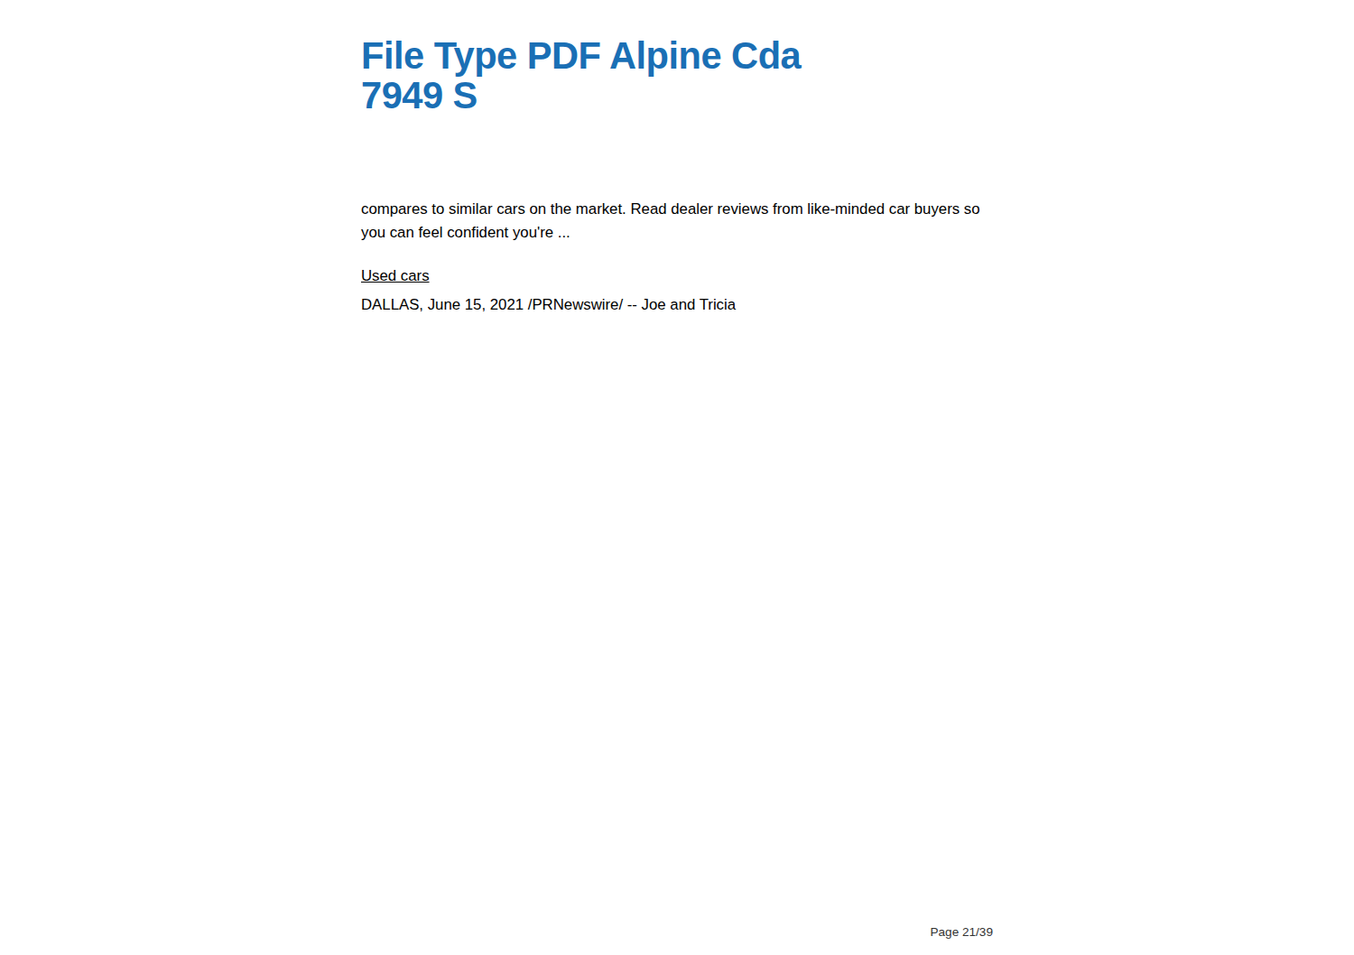File Type PDF Alpine Cda
7949 S
compares to similar cars on the market. Read dealer reviews from like-minded car buyers so you can feel confident you're ...
Used cars
DALLAS, June 15, 2021 /PRNewswire/ -- Joe and Tricia
Page 21/39